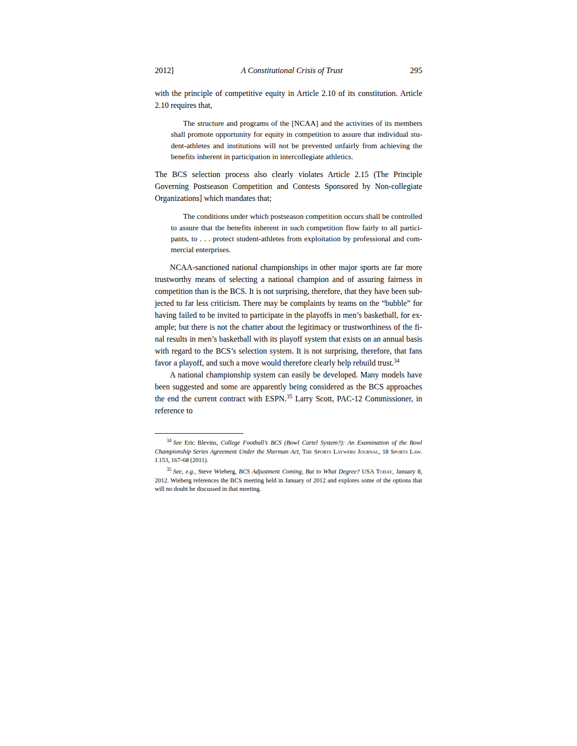2012] A Constitutional Crisis of Trust 295
with the principle of competitive equity in Article 2.10 of its constitution. Article 2.10 requires that,
The structure and programs of the [NCAA] and the activities of its members shall promote opportunity for equity in competition to assure that individual student-athletes and institutions will not be prevented unfairly from achieving the benefits inherent in participation in intercollegiate athletics.
The BCS selection process also clearly violates Article 2.15 (The Principle Governing Postseason Competition and Contests Sponsored by Non-collegiate Organizations] which mandates that;
The conditions under which postseason competition occurs shall be controlled to assure that the benefits inherent in such competition flow fairly to all participants, to . . . protect student-athletes from exploitation by professional and commercial enterprises.
NCAA-sanctioned national championships in other major sports are far more trustworthy means of selecting a national champion and of assuring fairness in competition than is the BCS. It is not surprising, therefore, that they have been subjected to far less criticism. There may be complaints by teams on the “bubble” for having failed to be invited to participate in the playoffs in men’s basketball, for example; but there is not the chatter about the legitimacy or trustworthiness of the final results in men’s basketball with its playoff system that exists on an annual basis with regard to the BCS’s selection system. It is not surprising, therefore, that fans favor a playoff, and such a move would therefore clearly help rebuild trust.34
A national championship system can easily be developed. Many models have been suggested and some are apparently being considered as the BCS approaches the end the current contract with ESPN.35 Larry Scott, PAC-12 Commissioner, in reference to
34 See Eric Blevins, College Football’s BCS (Bowl Cartel System?): An Examination of the Bowl Championship Series Agreement Under the Sherman Act, The Sports Laywers Journal, 18 Sports Law. J. 153, 167-68 (2011).
35 See, e.g., Steve Wieberg, BCS Adjustment Coming, But to What Degree? USA Today, January 8, 2012. Wieberg references the BCS meeting held in January of 2012 and explores some of the options that will no doubt be discussed in that meeting.